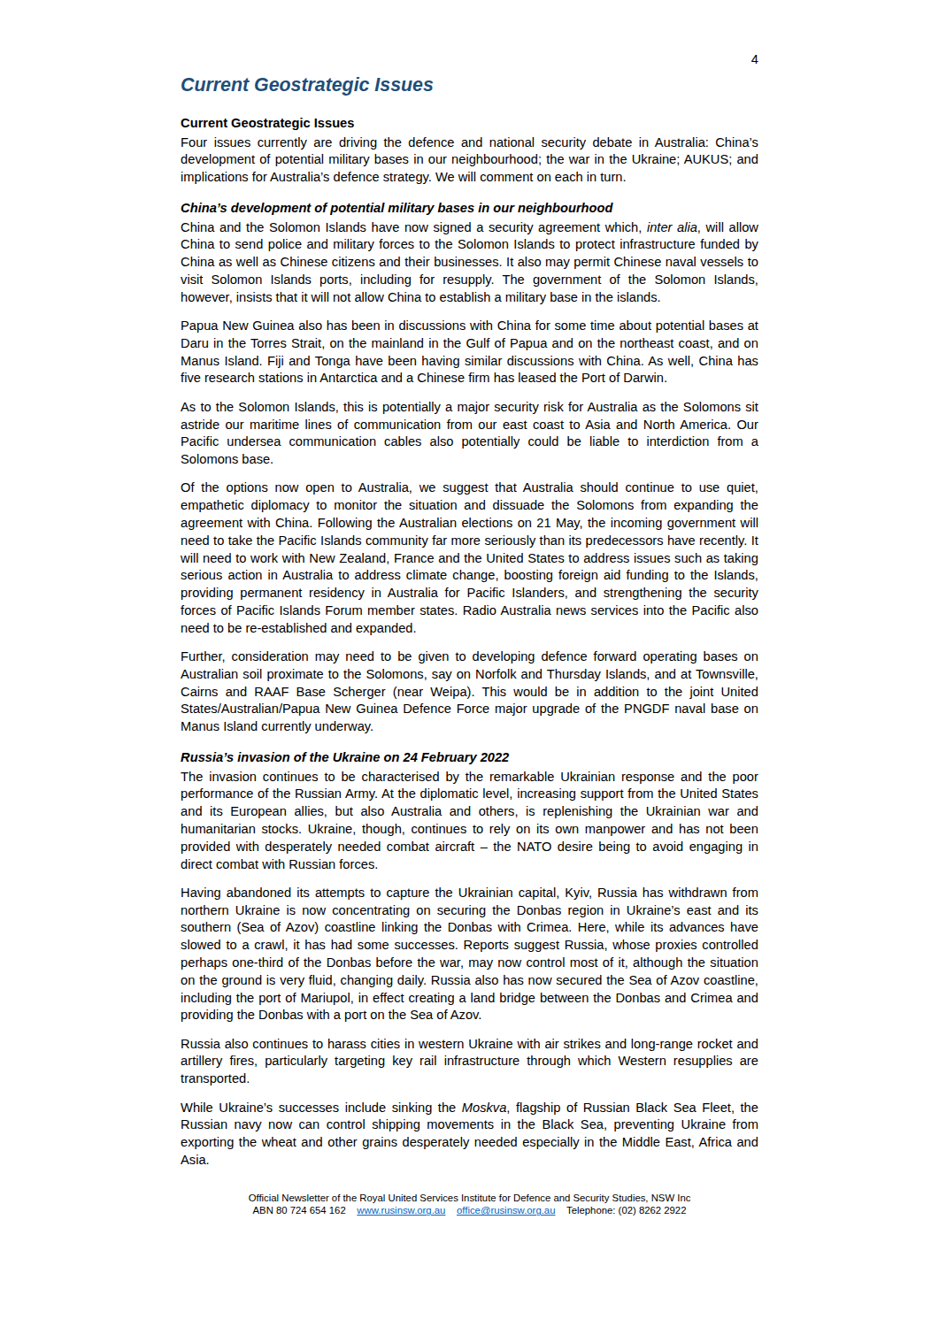4
Current Geostrategic Issues
Current Geostrategic Issues
Four issues currently are driving the defence and national security debate in Australia: China’s development of potential military bases in our neighbourhood; the war in the Ukraine; AUKUS; and implications for Australia’s defence strategy. We will comment on each in turn.
China’s development of potential military bases in our neighbourhood
China and the Solomon Islands have now signed a security agreement which, inter alia, will allow China to send police and military forces to the Solomon Islands to protect infrastructure funded by China as well as Chinese citizens and their businesses. It also may permit Chinese naval vessels to visit Solomon Islands ports, including for resupply. The government of the Solomon Islands, however, insists that it will not allow China to establish a military base in the islands.
Papua New Guinea also has been in discussions with China for some time about potential bases at Daru in the Torres Strait, on the mainland in the Gulf of Papua and on the northeast coast, and on Manus Island. Fiji and Tonga have been having similar discussions with China. As well, China has five research stations in Antarctica and a Chinese firm has leased the Port of Darwin.
As to the Solomon Islands, this is potentially a major security risk for Australia as the Solomons sit astride our maritime lines of communication from our east coast to Asia and North America. Our Pacific undersea communication cables also potentially could be liable to interdiction from a Solomons base.
Of the options now open to Australia, we suggest that Australia should continue to use quiet, empathetic diplomacy to monitor the situation and dissuade the Solomons from expanding the agreement with China. Following the Australian elections on 21 May, the incoming government will need to take the Pacific Islands community far more seriously than its predecessors have recently. It will need to work with New Zealand, France and the United States to address issues such as taking serious action in Australia to address climate change, boosting foreign aid funding to the Islands, providing permanent residency in Australia for Pacific Islanders, and strengthening the security forces of Pacific Islands Forum member states. Radio Australia news services into the Pacific also need to be re-established and expanded.
Further, consideration may need to be given to developing defence forward operating bases on Australian soil proximate to the Solomons, say on Norfolk and Thursday Islands, and at Townsville, Cairns and RAAF Base Scherger (near Weipa). This would be in addition to the joint United States/Australian/Papua New Guinea Defence Force major upgrade of the PNGDF naval base on Manus Island currently underway.
Russia’s invasion of the Ukraine on 24 February 2022
The invasion continues to be characterised by the remarkable Ukrainian response and the poor performance of the Russian Army. At the diplomatic level, increasing support from the United States and its European allies, but also Australia and others, is replenishing the Ukrainian war and humanitarian stocks. Ukraine, though, continues to rely on its own manpower and has not been provided with desperately needed combat aircraft – the NATO desire being to avoid engaging in direct combat with Russian forces.
Having abandoned its attempts to capture the Ukrainian capital, Kyiv, Russia has withdrawn from northern Ukraine is now concentrating on securing the Donbas region in Ukraine’s east and its southern (Sea of Azov) coastline linking the Donbas with Crimea. Here, while its advances have slowed to a crawl, it has had some successes. Reports suggest Russia, whose proxies controlled perhaps one-third of the Donbas before the war, may now control most of it, although the situation on the ground is very fluid, changing daily. Russia also has now secured the Sea of Azov coastline, including the port of Mariupol, in effect creating a land bridge between the Donbas and Crimea and providing the Donbas with a port on the Sea of Azov.
Russia also continues to harass cities in western Ukraine with air strikes and long-range rocket and artillery fires, particularly targeting key rail infrastructure through which Western resupplies are transported.
While Ukraine’s successes include sinking the Moskva, flagship of Russian Black Sea Fleet, the Russian navy now can control shipping movements in the Black Sea, preventing Ukraine from exporting the wheat and other grains desperately needed especially in the Middle East, Africa and Asia.
Official Newsletter of the Royal United Services Institute for Defence and Security Studies, NSW Inc ABN 80 724 654 162 www.rusinsw.org.au office@rusinsw.org.au Telephone: (02) 8262 2922